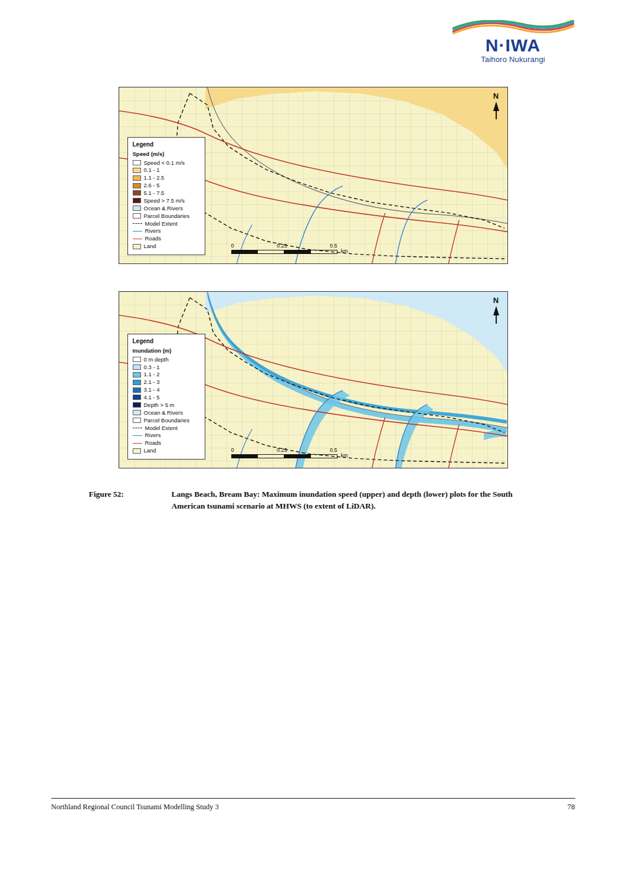N·IWA
Taihoro Nukurangi
N
Legend
Speed (m/s)
Speed < 0.1 m/s
0.1 - 1
1.1 - 2.5
2.6 - 5
5.1 - 7.5
Speed > 7.5 m/s
Ocean & Rivers
Parcel Boundaries
Model Extent
Rivers
Roads
Land
00.250.5
km
N
Legend
Inundation (m)
0 m depth
0.3 - 1
1.1 - 2
2.1 - 3
3.1 - 4
4.1 - 5
Depth > 5 m
Ocean & Rivers
Parcel Boundaries
Model Extent
Rivers
Roads
Land
00.250.5
km
Figure 52:
Langs Beach, Bream Bay: Maximum inundation speed (upper) and depth (lower) plots for the South American tsunami scenario at MHWS (to extent of LiDAR).
Northland Regional Council Tsunami Modelling Study 3
78